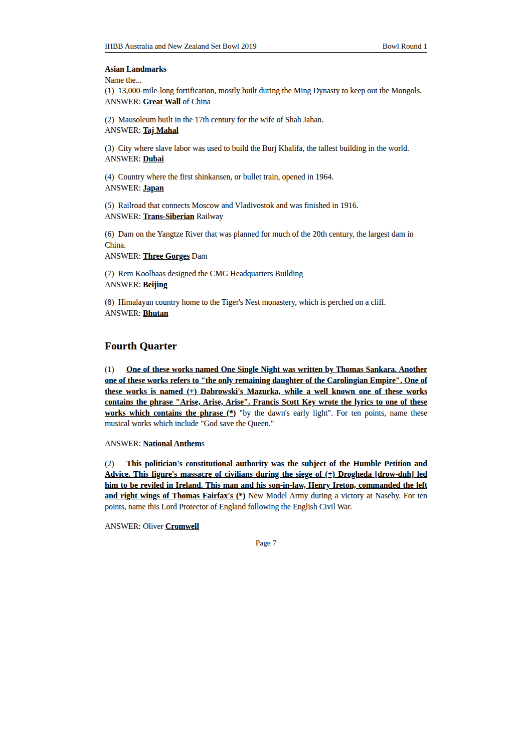IHBB Australia and New Zealand Set Bowl 2019
Bowl Round 1
Asian Landmarks
Name the...
(1) 13,000-mile-long fortification, mostly built during the Ming Dynasty to keep out the Mongols.
ANSWER: Great Wall of China
(2) Mausoleum built in the 17th century for the wife of Shah Jahan.
ANSWER: Taj Mahal
(3) City where slave labor was used to build the Burj Khalifa, the tallest building in the world.
ANSWER: Dubai
(4) Country where the first shinkansen, or bullet train, opened in 1964.
ANSWER: Japan
(5) Railroad that connects Moscow and Vladivostok and was finished in 1916.
ANSWER: Trans-Siberian Railway
(6) Dam on the Yangtze River that was planned for much of the 20th century, the largest dam in China.
ANSWER: Three Gorges Dam
(7) Rem Koolhaas designed the CMG Headquarters Building
ANSWER: Beijing
(8) Himalayan country home to the Tiger's Nest monastery, which is perched on a cliff.
ANSWER: Bhutan
Fourth Quarter
(1) One of these works named One Single Night was written by Thomas Sankara. Another one of these works refers to "the only remaining daughter of the Carolingian Empire". One of these works is named (+) Dabrowski's Mazurka, while a well known one of these works contains the phrase "Arise, Arise, Arise". Francis Scott Key wrote the lyrics to one of these works which contains the phrase (*) "by the dawn's early light". For ten points, name these musical works which include "God save the Queen."
ANSWER: National Anthems
(2) This politician's constitutional authority was the subject of the Humble Petition and Advice. This figure's massacre of civilians during the siege of (+) Drogheda [drow-duh] led him to be reviled in Ireland. This man and his son-in-law, Henry Ireton, commanded the left and right wings of Thomas Fairfax's (*) New Model Army during a victory at Naseby. For ten points, name this Lord Protector of England following the English Civil War.
ANSWER: Oliver Cromwell
Page 7